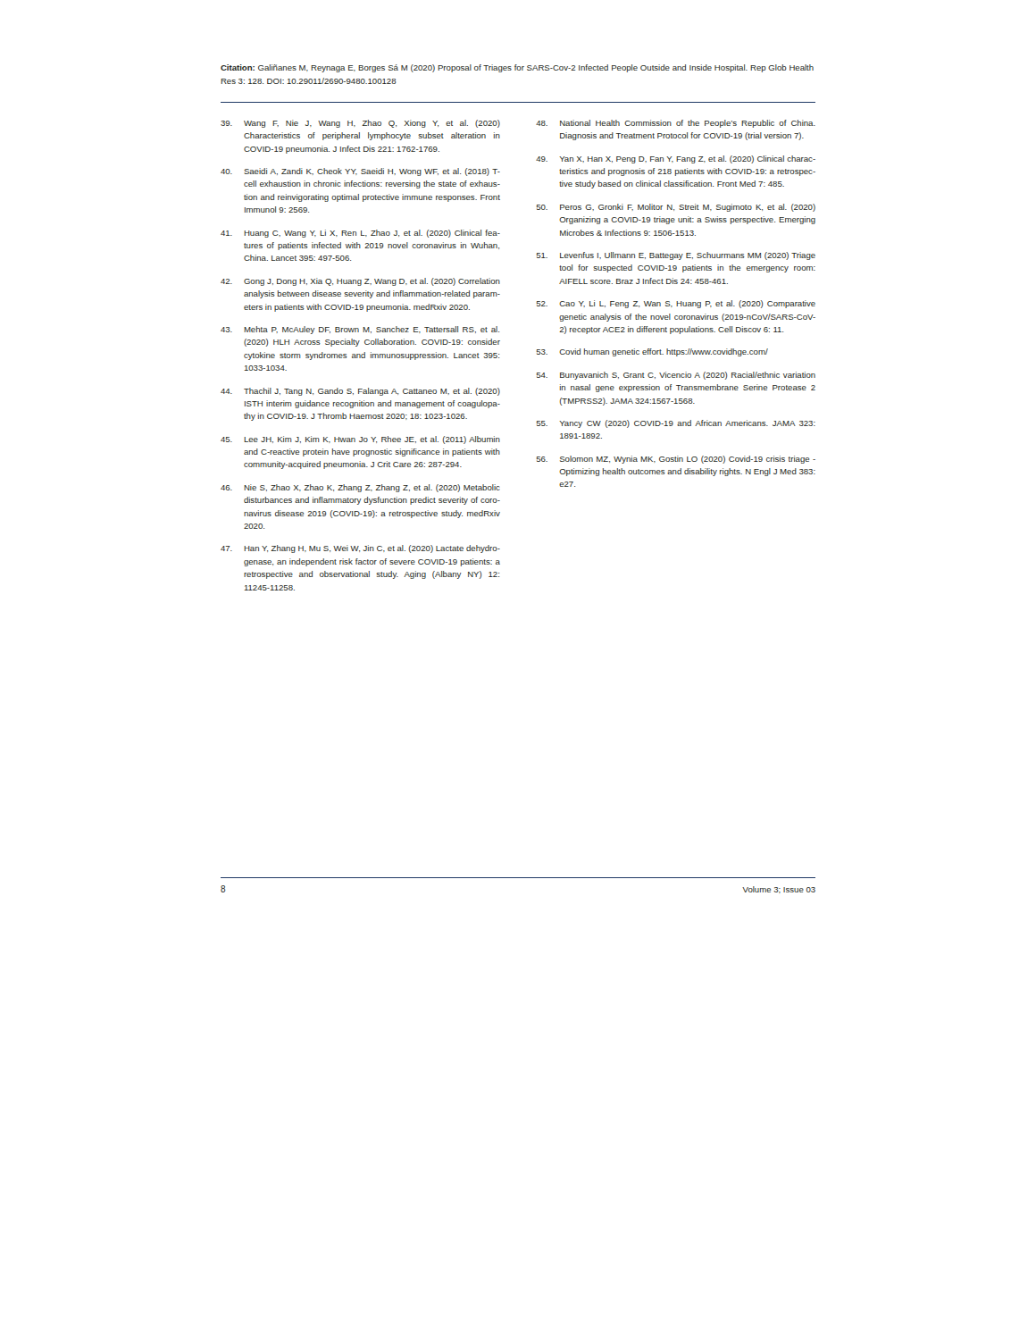Citation: Galiñanes M, Reynaga E, Borges Sá M (2020) Proposal of Triages for SARS-Cov-2 Infected People Outside and Inside Hospital. Rep Glob Health Res 3: 128. DOI: 10.29011/2690-9480.100128
Wang F, Nie J, Wang H, Zhao Q, Xiong Y, et al. (2020) Characteristics of peripheral lymphocyte subset alteration in COVID-19 pneumonia. J Infect Dis 221: 1762-1769.
Saeidi A, Zandi K, Cheok YY, Saeidi H, Wong WF, et al. (2018) T-cell exhaustion in chronic infections: reversing the state of exhaustion and reinvigorating optimal protective immune responses. Front Immunol 9: 2569.
Huang C, Wang Y, Li X, Ren L, Zhao J, et al. (2020) Clinical features of patients infected with 2019 novel coronavirus in Wuhan, China. Lancet 395: 497-506.
Gong J, Dong H, Xia Q, Huang Z, Wang D, et al. (2020) Correlation analysis between disease severity and inflammation-related parameters in patients with COVID-19 pneumonia. medRxiv 2020.
Mehta P, McAuley DF, Brown M, Sanchez E, Tattersall RS, et al. (2020) HLH Across Specialty Collaboration. COVID-19: consider cytokine storm syndromes and immunosuppression. Lancet 395: 1033-1034.
Thachil J, Tang N, Gando S, Falanga A, Cattaneo M, et al. (2020) ISTH interim guidance recognition and management of coagulopathy in COVID‑19. J Thromb Haemost 2020; 18: 1023-1026.
Lee JH, Kim J, Kim K, Hwan Jo Y, Rhee JE, et al. (2011) Albumin and C-reactive protein have prognostic significance in patients with community-acquired pneumonia. J Crit Care 26: 287-294.
Nie S, Zhao X, Zhao K, Zhang Z, Zhang Z, et al. (2020) Metabolic disturbances and inflammatory dysfunction predict severity of coronavirus disease 2019 (COVID-19): a retrospective study. medRxiv 2020.
Han Y, Zhang H, Mu S, Wei W, Jin C, et al. (2020) Lactate dehydrogenase, an independent risk factor of severe COVID-19 patients: a retrospective and observational study. Aging (Albany NY) 12: 11245-11258.
National Health Commission of the People’s Republic of China. Diagnosis and Treatment Protocol for COVID-19 (trial version 7).
Yan X, Han X, Peng D, Fan Y, Fang Z, et al. (2020) Clinical characteristics and prognosis of 218 patients with COVID-19: a retrospective study based on clinical classification. Front Med 7: 485.
Peros G, Gronki F, Molitor N, Streit M, Sugimoto K, et al. (2020) Organizing a COVID-19 triage unit: a Swiss perspective. Emerging Microbes & Infections 9: 1506-1513.
Levenfus I, Ullmann E, Battegay E, Schuurmans MM (2020) Triage tool for suspected COVID-19 patients in the emergency room: AIFELL score. Braz J Infect Dis 24: 458-461.
Cao Y, Li L, Feng Z, Wan S, Huang P, et al. (2020) Comparative genetic analysis of the novel coronavirus (2019-nCoV/SARS-CoV-2) receptor ACE2 in different populations. Cell Discov 6: 11.
Covid human genetic effort. https://www.covidhge.com/
Bunyavanich S, Grant C, Vicencio A (2020) Racial/ethnic variation in nasal gene expression of Transmembrane Serine Protease 2 (TMPRSS2). JAMA 324:1567-1568.
Yancy CW (2020) COVID-19 and African Americans. JAMA 323: 1891-1892.
Solomon MZ, Wynia MK, Gostin LO (2020) Covid-19 crisis triage - Optimizing health outcomes and disability rights. N Engl J Med 383: e27.
8
Volume 3; Issue 03